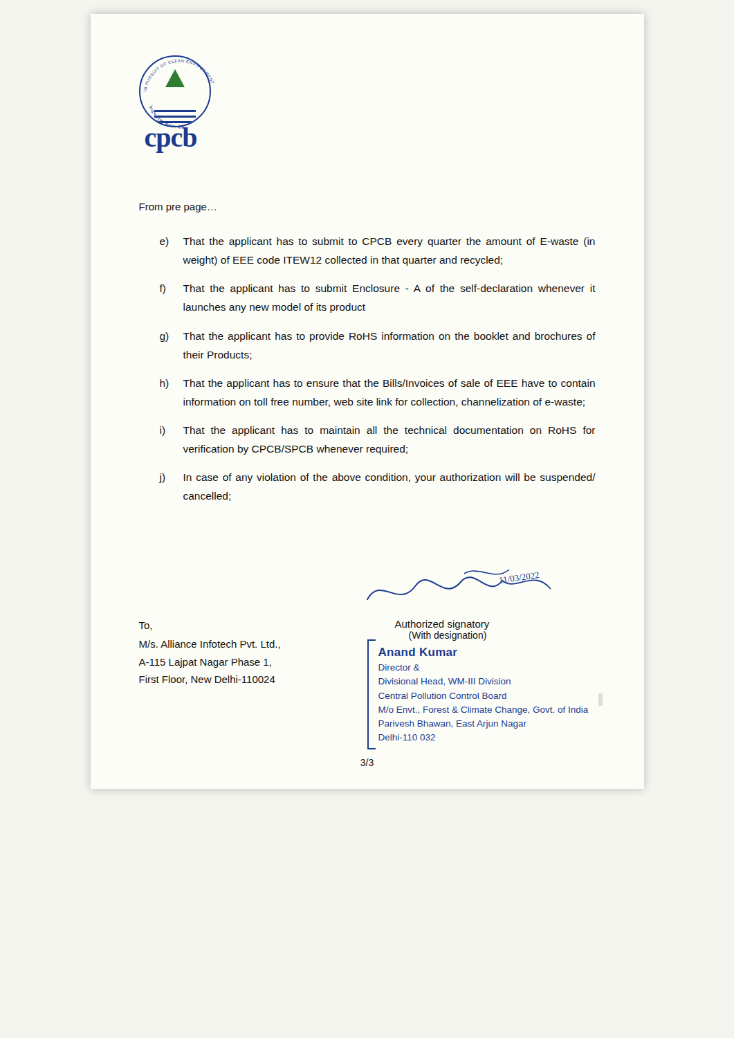IN PURSUIT OF CLEAN ENVIRONMENT केन्द्रीय प्रदूषण नियंत्रण बोर्ड
cpcb
From pre page…
e) That the applicant has to submit to CPCB every quarter the amount of E-waste (in weight) of EEE code ITEW12 collected in that quarter and recycled;
f) That the applicant has to submit Enclosure - A of the self-declaration whenever it launches any new model of its product
g) That the applicant has to provide RoHS information on the booklet and brochures of their Products;
h) That the applicant has to ensure that the Bills/Invoices of sale of EEE have to contain information on toll free number, web site link for collection, channelization of e-waste;
i) That the applicant has to maintain all the technical documentation on RoHS for verification by CPCB/SPCB whenever required;
j) In case of any violation of the above condition, your authorization will be suspended/ cancelled;
To,
M/s. Alliance Infotech Pvt. Ltd.,
A-115 Lajpat Nagar Phase 1,
First Floor, New Delhi-110024
11/03/2022
Authorized signatory
(With designation)
Anand Kumar
Director &
Divisional Head, WM-III Division
Central Pollution Control Board
M/o Envt., Forest & Climate Change, Govt. of India
Parivesh Bhawan, East Arjun Nagar
Delhi-110 032
3/3